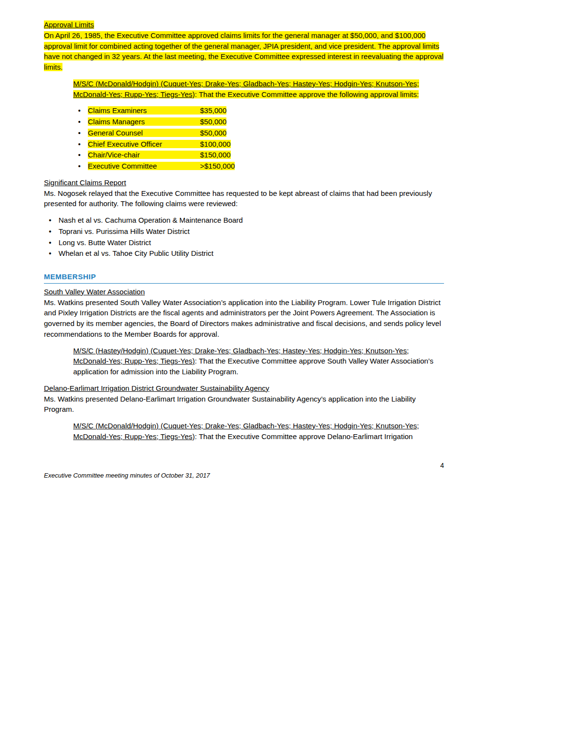Approval Limits
On April 26, 1985, the Executive Committee approved claims limits for the general manager at $50,000, and $100,000 approval limit for combined acting together of the general manager, JPIA president, and vice president. The approval limits have not changed in 32 years. At the last meeting, the Executive Committee expressed interest in reevaluating the approval limits.
M/S/C (McDonald/Hodgin) (Cuquet-Yes; Drake-Yes; Gladbach-Yes; Hastey-Yes; Hodgin-Yes; Knutson-Yes; McDonald-Yes; Rupp-Yes; Tiegs-Yes): That the Executive Committee approve the following approval limits:
Claims Examiners$35,000
Claims Managers$50,000
General Counsel$50,000
Chief Executive Officer$100,000
Chair/Vice-chair$150,000
Executive Committee>$150,000
Significant Claims Report
Ms. Nogosek relayed that the Executive Committee has requested to be kept abreast of claims that had been previously presented for authority. The following claims were reviewed:
Nash et al vs. Cachuma Operation & Maintenance Board
Toprani vs. Purissima Hills Water District
Long vs. Butte Water District
Whelan et al vs. Tahoe City Public Utility District
MEMBERSHIP
South Valley Water Association
Ms. Watkins presented South Valley Water Association’s application into the Liability Program. Lower Tule Irrigation District and Pixley Irrigation Districts are the fiscal agents and administrators per the Joint Powers Agreement. The Association is governed by its member agencies, the Board of Directors makes administrative and fiscal decisions, and sends policy level recommendations to the Member Boards for approval.
M/S/C (Hastey/Hodgin) (Cuquet-Yes; Drake-Yes; Gladbach-Yes; Hastey-Yes; Hodgin-Yes; Knutson-Yes; McDonald-Yes; Rupp-Yes; Tiegs-Yes): That the Executive Committee approve South Valley Water Association’s application for admission into the Liability Program.
Delano-Earlimart Irrigation District Groundwater Sustainability Agency
Ms. Watkins presented Delano-Earlimart Irrigation Groundwater Sustainability Agency’s application into the Liability Program.
M/S/C (McDonald/Hodgin) (Cuquet-Yes; Drake-Yes; Gladbach-Yes; Hastey-Yes; Hodgin-Yes; Knutson-Yes; McDonald-Yes; Rupp-Yes; Tiegs-Yes): That the Executive Committee approve Delano-Earlimart Irrigation
4 Executive Committee meeting minutes of October 31, 2017